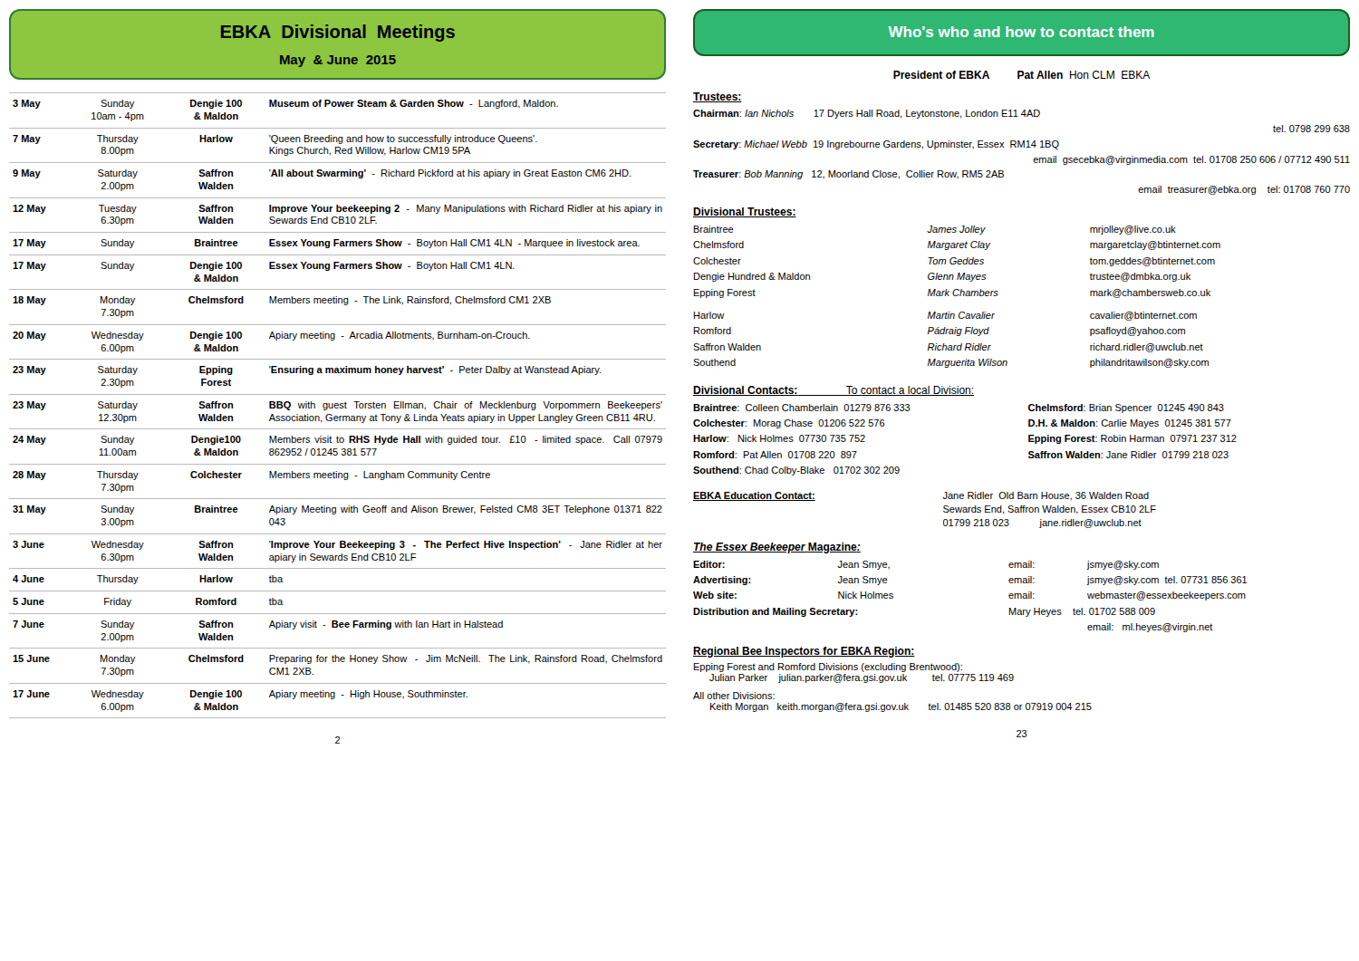EBKA Divisional Meetings
May & June 2015
| 3 May | Sunday 10am - 4pm | Dengie 100 & Maldon | Museum of Power Steam & Garden Show - Langford, Maldon. |
| 7 May | Thursday 8.00pm | Harlow | 'Queen Breeding and how to successfully introduce Queens'. Kings Church, Red Willow, Harlow CM19 5PA |
| 9 May | Saturday 2.00pm | Saffron Walden | ' All about Swarming' - Richard Pickford at his apiary in Great Easton CM6 2HD. |
| 12 May | Tuesday 6.30pm | Saffron Walden | Improve Your beekeeping 2 - Many Manipulations with Richard Ridler at his apiary in Sewards End CB10 2LF. |
| 17 May | Sunday | Braintree | Essex Young Farmers Show - Boyton Hall CM1 4LN - Marquee in livestock area. |
| 17 May | Sunday | Dengie 100 & Maldon | Essex Young Farmers Show - Boyton Hall CM1 4LN. |
| 18 May | Monday 7.30pm | Chelmsford | Members meeting - The Link, Rainsford, Chelmsford CM1 2XB |
| 20 May | Wednesday 6.00pm | Dengie 100 & Maldon | Apiary meeting - Arcadia Allotments, Burnham-on-Crouch. |
| 23 May | Saturday 2.30pm | Epping Forest | ' Ensuring a maximum honey harvest' - Peter Dalby at Wanstead Apiary. |
| 23 May | Saturday 12.30pm | Saffron Walden | BBQ with guest Torsten Ellman, Chair of Mecklenburg Vorpommern Beekeepers' Association, Germany at Tony & Linda Yeats apiary in Upper Langley Green CB11 4RU. |
| 24 May | Sunday 11.00am | Dengie100 & Maldon | Members visit to RHS Hyde Hall with guided tour. £10 - limited space. Call 07979 862952 / 01245 381 577 |
| 28 May | Thursday 7.30pm | Colchester | Members meeting - Langham Community Centre |
| 31 May | Sunday 3.00pm | Braintree | Apiary Meeting with Geoff and Alison Brewer, Felsted CM8 3ET Telephone 01371 822 043 |
| 3 June | Wednesday 6.30pm | Saffron Walden | ' Improve Your Beekeeping 3 - The Perfect Hive Inspection' - Jane Ridler at her apiary in Sewards End CB10 2LF |
| 4 June | Thursday | Harlow | tba |
| 5 June | Friday | Romford | tba |
| 7 June | Sunday 2.00pm | Saffron Walden | Apiary visit - Bee Farming with Ian Hart in Halstead |
| 15 June | Monday 7.30pm | Chelmsford | Preparing for the Honey Show - Jim McNeill. The Link, Rainsford Road, Chelmsford CM1 2XB. |
| 17 June | Wednesday 6.00pm | Dengie 100 & Maldon | Apiary meeting - High House, Southminster. |
2
Who's who and how to contact them
President of EBKA Pat Allen Hon CLM EBKA
Trustees:
Chairman: Ian Nichols 17 Dyers Hall Road, Leytonstone, London E11 4AD
tel. 0798 299 638
Secretary: Michael Webb 19 Ingrebourne Gardens, Upminster, Essex RM14 1BQ
email gsecebka@virginmedia.com tel. 01708 250 606 / 07712 490 511
Treasurer: Bob Manning 12, Moorland Close, Collier Row, RM5 2AB
email treasurer@ebka.org tel: 01708 760 770
Divisional Trustees:
| Braintree | James Jolley | mrjolley@live.co.uk |
| Chelmsford | Margaret Clay | margaretclay@btinternet.com |
| Colchester | Tom Geddes | tom.geddes@btinternet.com |
| Dengie Hundred & Maldon | Glenn Mayes | trustee@dmbka.org.uk |
| Epping Forest | Mark Chambers | mark@chambersweb.co.uk |
| Harlow | Martin Cavalier | cavalier@btinternet.com |
| Romford | Pádraig Floyd | psafloyd@yahoo.com |
| Saffron Walden | Richard Ridler | richard.ridler@uwclub.net |
| Southend | Marguerita Wilson | philandritawilson@sky.com |
Divisional Contacts: To contact a local Division:
| Braintree : Colleen Chamberlain 01279 876 333 | Chelmsford : Brian Spencer 01245 490 843 |
| Colchester : Morag Chase 01206 522 576 | D.H. & Maldon : Carlie Mayes 01245 381 577 |
| Harlow : Nick Holmes 07730 735 752 | Epping Forest : Robin Harman 07971 237 312 |
| Romford : Pat Allen 01708 220 897 | Saffron Walden : Jane Ridler 01799 218 023 |
| Southend : Chad Colby-Blake 01702 302 209 |
| EBKA Education Contact: | Jane Ridler Old Barn House, 36 Walden Road Sewards End, Saffron Walden, Essex CB10 2LF 01799 218 023 jane.ridler@uwclub.net |
The Essex Beekeeper Magazine:
| Editor: | Jean Smye, | email: | jsmye@sky.com |
| Advertising: | Jean Smye | email: | jsmye@sky.com tel. 07731 856 361 |
| Web site: | Nick Holmes | email: | webmaster@essexbeekeepers.com |
| Distribution and Mailing Secretary: | Mary Heyes tel. 01702 588 009 |
| | email: ml.heyes@virgin.net |
Regional Bee Inspectors for EBKA Region:
Epping Forest and Romford Divisions (excluding Brentwood):
Julian Parker julian.parker@fera.gsi.gov.uk tel. 07775 119 469
All other Divisions:
Keith Morgan keith.morgan@fera.gsi.gov.uk tel. 01485 520 838 or 07919 004 215
23